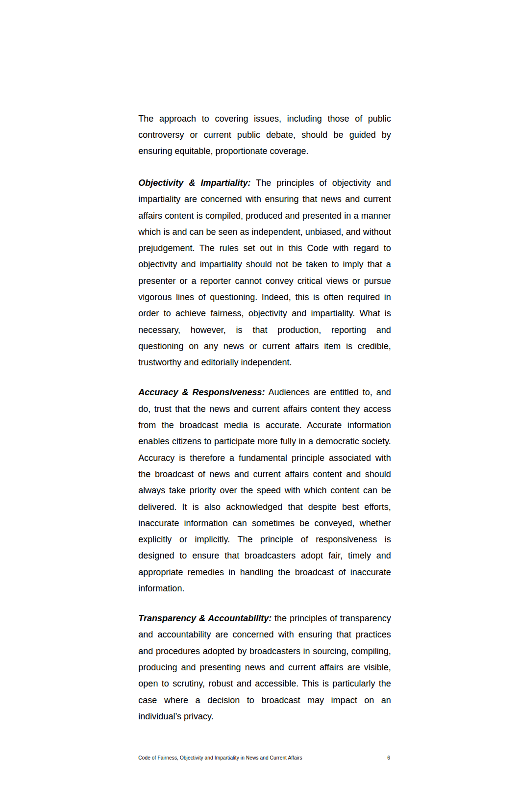The approach to covering issues, including those of public controversy or current public debate, should be guided by ensuring equitable, proportionate coverage.
Objectivity & Impartiality: The principles of objectivity and impartiality are concerned with ensuring that news and current affairs content is compiled, produced and presented in a manner which is and can be seen as independent, unbiased, and without prejudgement. The rules set out in this Code with regard to objectivity and impartiality should not be taken to imply that a presenter or a reporter cannot convey critical views or pursue vigorous lines of questioning. Indeed, this is often required in order to achieve fairness, objectivity and impartiality. What is necessary, however, is that production, reporting and questioning on any news or current affairs item is credible, trustworthy and editorially independent.
Accuracy & Responsiveness: Audiences are entitled to, and do, trust that the news and current affairs content they access from the broadcast media is accurate. Accurate information enables citizens to participate more fully in a democratic society. Accuracy is therefore a fundamental principle associated with the broadcast of news and current affairs content and should always take priority over the speed with which content can be delivered. It is also acknowledged that despite best efforts, inaccurate information can sometimes be conveyed, whether explicitly or implicitly. The principle of responsiveness is designed to ensure that broadcasters adopt fair, timely and appropriate remedies in handling the broadcast of inaccurate information.
Transparency & Accountability: the principles of transparency and accountability are concerned with ensuring that practices and procedures adopted by broadcasters in sourcing, compiling, producing and presenting news and current affairs are visible, open to scrutiny, robust and accessible. This is particularly the case where a decision to broadcast may impact on an individual’s privacy.
Code of Fairness, Objectivity and Impartiality in News and Current Affairs 6